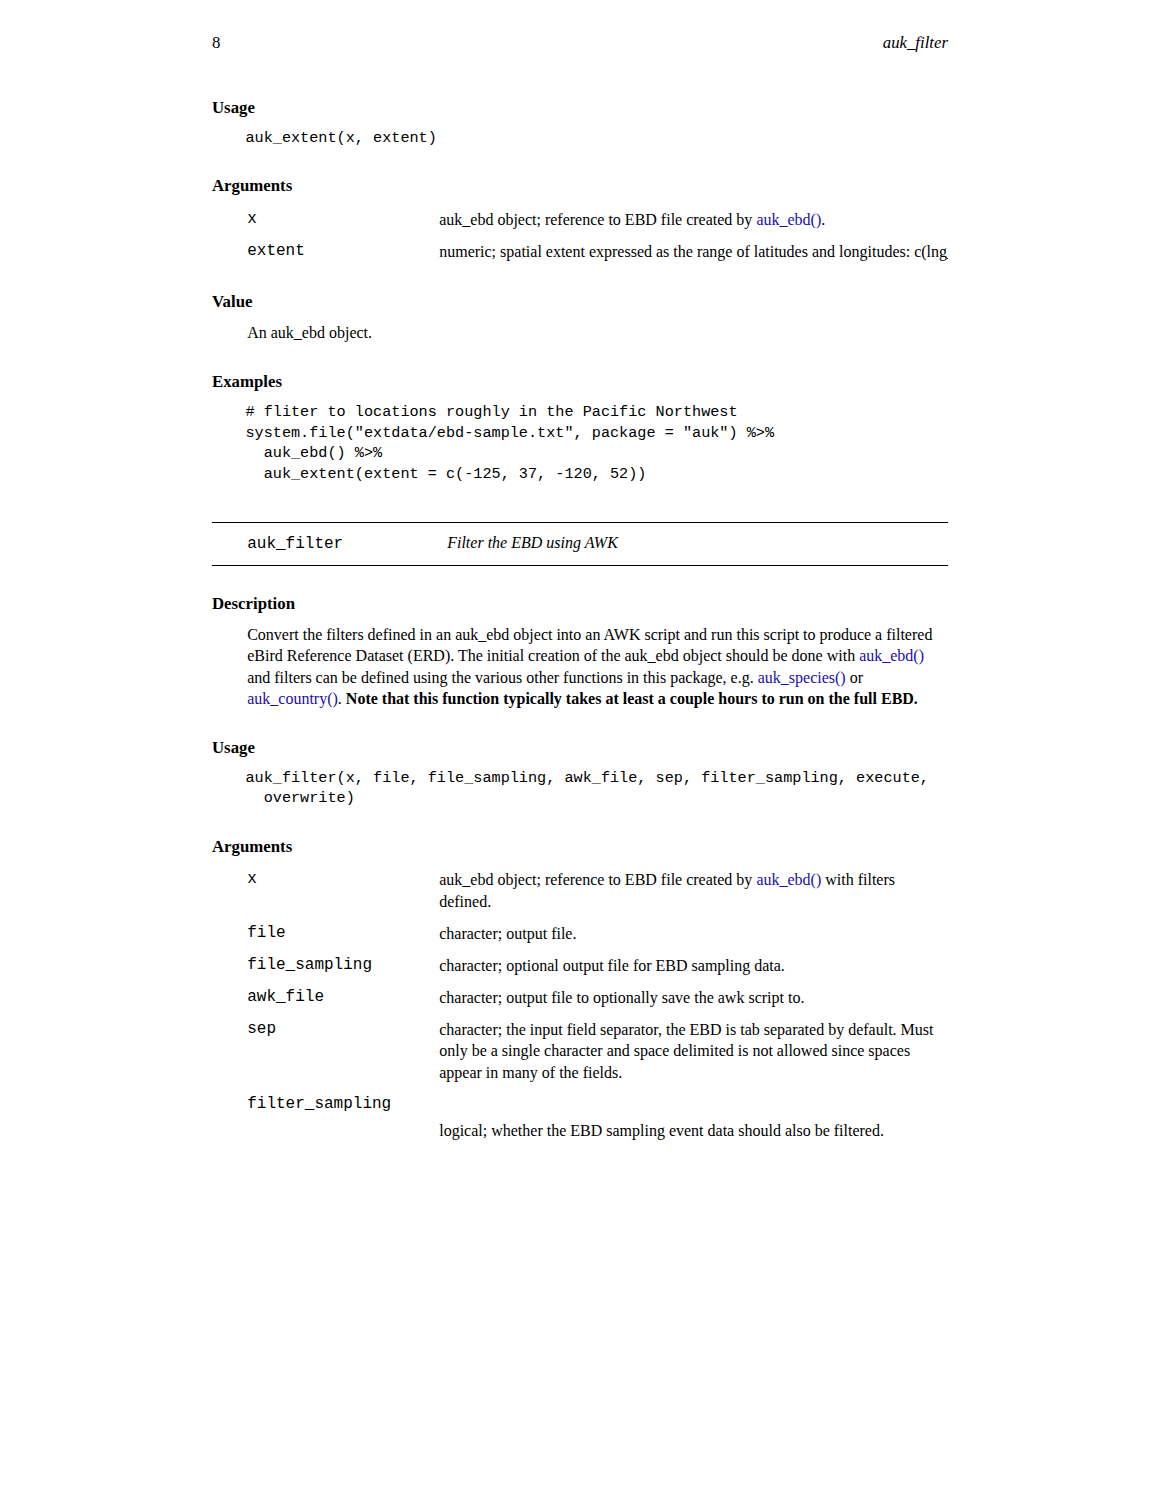8 auk_filter
Usage
auk_extent(x, extent)
Arguments
x
auk_ebd object; reference to EBD file created by auk_ebd().
extent
numeric; spatial extent expressed as the range of latitudes and longitudes: c(lng_min, lat_min, lng_max, lat_max).
Value
An auk_ebd object.
Examples
# fliter to locations roughly in the Pacific Northwest
system.file("extdata/ebd-sample.txt", package = "auk") %>%
  auk_ebd() %>%
  auk_extent(extent = c(-125, 37, -120, 52))
auk_filter Filter the EBD using AWK
Description
Convert the filters defined in an auk_ebd object into an AWK script and run this script to produce a filtered eBird Reference Dataset (ERD). The initial creation of the auk_ebd object should be done with auk_ebd() and filters can be defined using the various other functions in this package, e.g. auk_species() or auk_country(). Note that this function typically takes at least a couple hours to run on the full EBD.
Usage
auk_filter(x, file, file_sampling, awk_file, sep, filter_sampling, execute,
  overwrite)
Arguments
x
auk_ebd object; reference to EBD file created by auk_ebd() with filters defined.
file
character; output file.
file_sampling
character; optional output file for EBD sampling data.
awk_file
character; output file to optionally save the awk script to.
sep
character; the input field separator, the EBD is tab separated by default. Must only be a single character and space delimited is not allowed since spaces appear in many of the fields.
filter_sampling
logical; whether the EBD sampling event data should also be filtered.